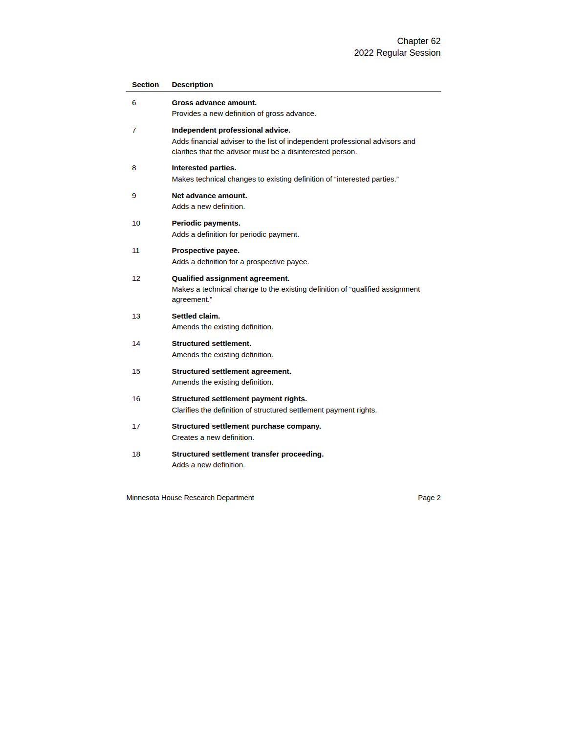Chapter 62
2022 Regular Session
| Section | Description |
| --- | --- |
| 6 | Gross advance amount. Provides a new definition of gross advance. |
| 7 | Independent professional advice. Adds financial adviser to the list of independent professional advisors and clarifies that the advisor must be a disinterested person. |
| 8 | Interested parties. Makes technical changes to existing definition of “interested parties.” |
| 9 | Net advance amount. Adds a new definition. |
| 10 | Periodic payments. Adds a definition for periodic payment. |
| 11 | Prospective payee. Adds a definition for a prospective payee. |
| 12 | Qualified assignment agreement. Makes a technical change to the existing definition of “qualified assignment agreement.” |
| 13 | Settled claim. Amends the existing definition. |
| 14 | Structured settlement. Amends the existing definition. |
| 15 | Structured settlement agreement. Amends the existing definition. |
| 16 | Structured settlement payment rights. Clarifies the definition of structured settlement payment rights. |
| 17 | Structured settlement purchase company. Creates a new definition. |
| 18 | Structured settlement transfer proceeding. Adds a new definition. |
Minnesota House Research Department Page 2